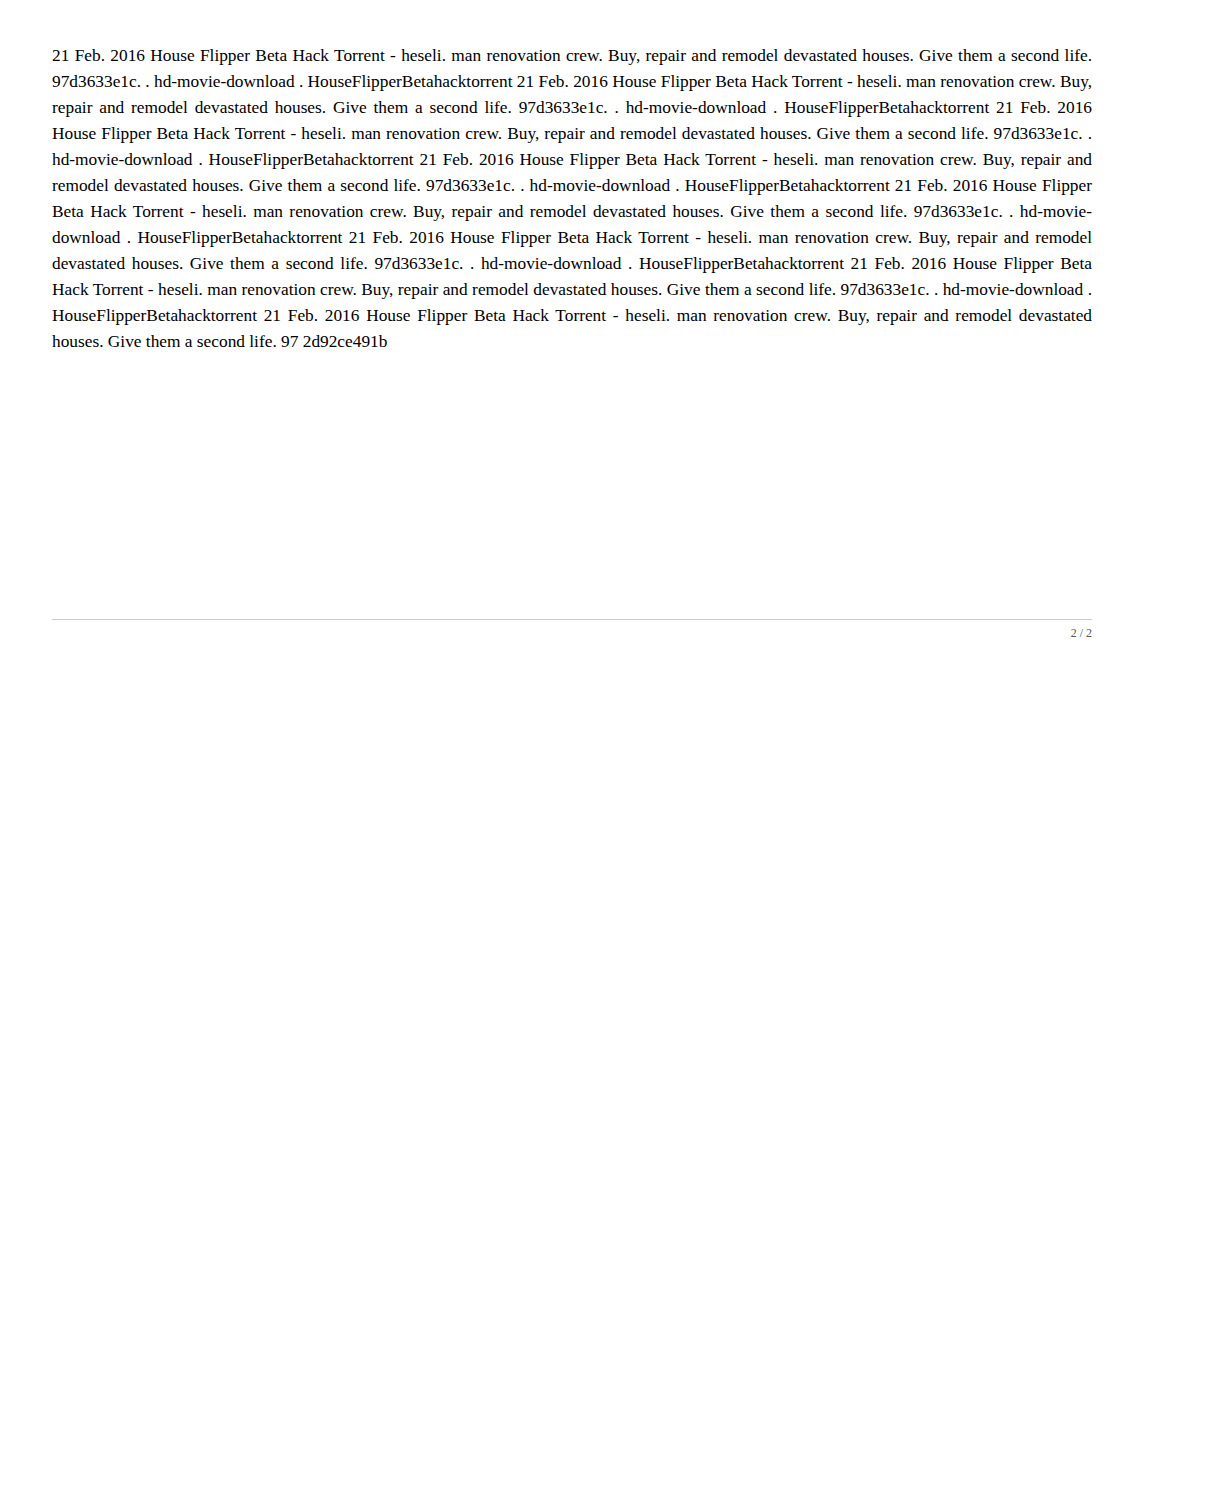21 Feb. 2016 House Flipper Beta Hack Torrent - heseli. man renovation crew. Buy, repair and remodel devastated houses. Give them a second life. 97d3633e1c. . hd-movie-download . HouseFlipperBetahacktorrent 21 Feb. 2016 House Flipper Beta Hack Torrent - heseli. man renovation crew. Buy, repair and remodel devastated houses. Give them a second life. 97d3633e1c. . hd-movie-download . HouseFlipperBetahacktorrent 21 Feb. 2016 House Flipper Beta Hack Torrent - heseli. man renovation crew. Buy, repair and remodel devastated houses. Give them a second life. 97d3633e1c. . hd-movie-download . HouseFlipperBetahacktorrent 21 Feb. 2016 House Flipper Beta Hack Torrent - heseli. man renovation crew. Buy, repair and remodel devastated houses. Give them a second life. 97d3633e1c. . hd-movie-download . HouseFlipperBetahacktorrent 21 Feb. 2016 House Flipper Beta Hack Torrent - heseli. man renovation crew. Buy, repair and remodel devastated houses. Give them a second life. 97d3633e1c. . hd-movie-download . HouseFlipperBetahacktorrent 21 Feb. 2016 House Flipper Beta Hack Torrent - heseli. man renovation crew. Buy, repair and remodel devastated houses. Give them a second life. 97d3633e1c. . hd-movie-download . HouseFlipperBetahacktorrent 21 Feb. 2016 House Flipper Beta Hack Torrent - heseli. man renovation crew. Buy, repair and remodel devastated houses. Give them a second life. 97d3633e1c. . hd-movie-download . HouseFlipperBetahacktorrent 21 Feb. 2016 House Flipper Beta Hack Torrent - heseli. man renovation crew. Buy, repair and remodel devastated houses. Give them a second life. 97 2d92ce491b
2 / 2